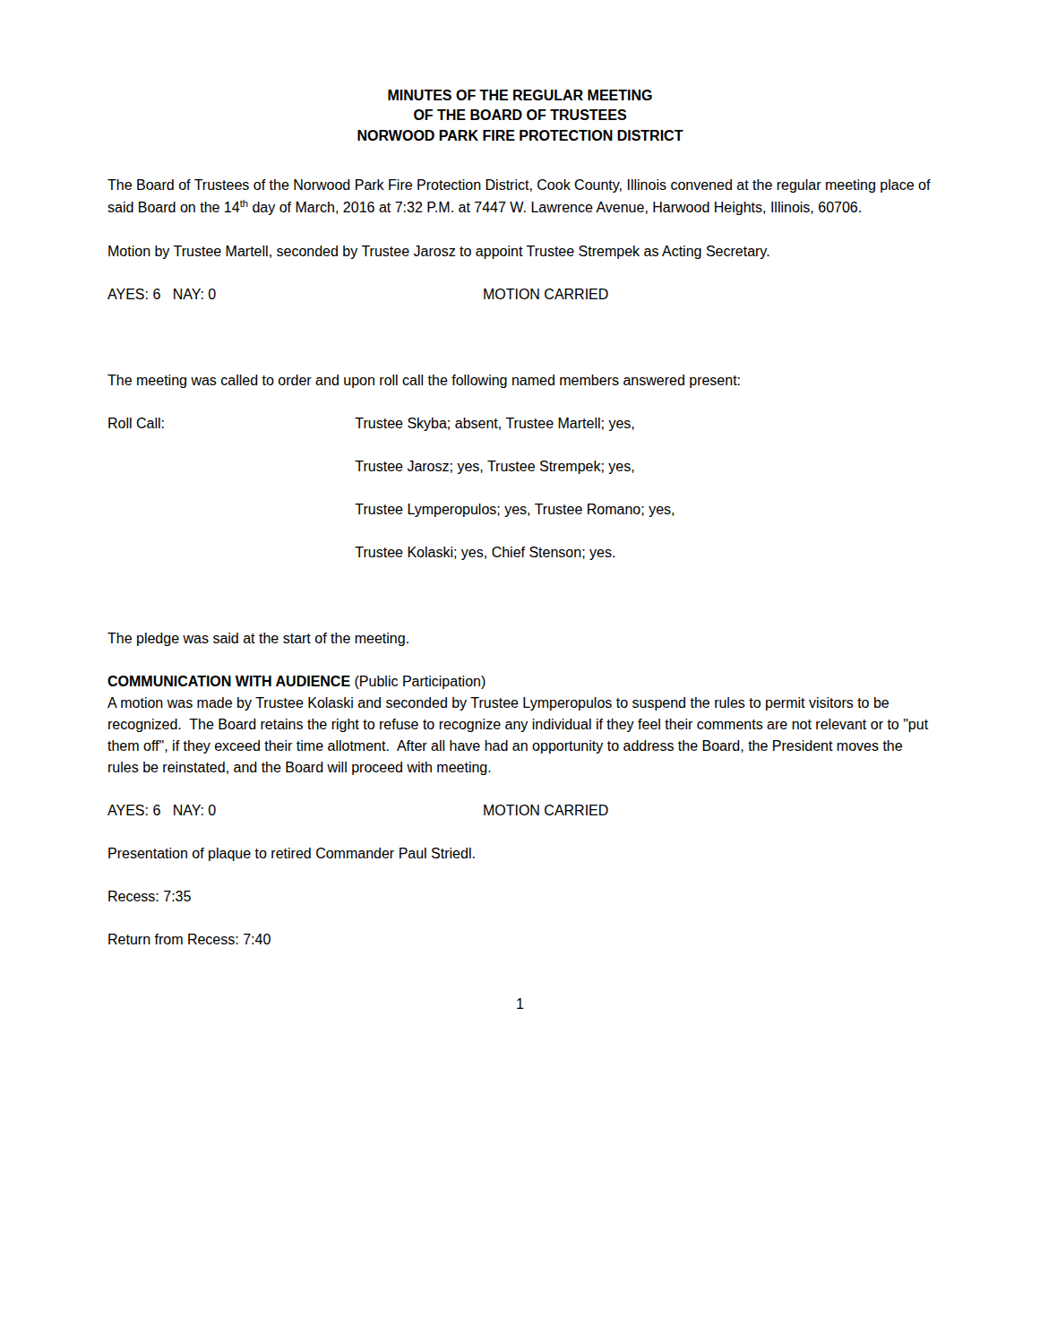MINUTES OF THE REGULAR MEETING
OF THE BOARD OF TRUSTEES
NORWOOD PARK FIRE PROTECTION DISTRICT
The Board of Trustees of the Norwood Park Fire Protection District, Cook County, Illinois convened at the regular meeting place of said Board on the 14th day of March, 2016 at 7:32 P.M. at 7447 W. Lawrence Avenue, Harwood Heights, Illinois, 60706.
Motion by Trustee Martell, seconded by Trustee Jarosz to appoint Trustee Strempek as Acting Secretary.
AYES: 6 NAY: 0 MOTION CARRIED
The meeting was called to order and upon roll call the following named members answered present:
Roll Call:
Trustee Skyba; absent, Trustee Martell; yes,
Trustee Jarosz; yes, Trustee Strempek; yes,
Trustee Lymperopulos; yes, Trustee Romano; yes,
Trustee Kolaski; yes, Chief Stenson; yes.
The pledge was said at the start of the meeting.
COMMUNICATION WITH AUDIENCE (Public Participation)
A motion was made by Trustee Kolaski and seconded by Trustee Lymperopulos to suspend the rules to permit visitors to be recognized. The Board retains the right to refuse to recognize any individual if they feel their comments are not relevant or to "put them off", if they exceed their time allotment. After all have had an opportunity to address the Board, the President moves the rules be reinstated, and the Board will proceed with meeting.
AYES: 6 NAY: 0 MOTION CARRIED
Presentation of plaque to retired Commander Paul Striedl.
Recess: 7:35
Return from Recess: 7:40
1